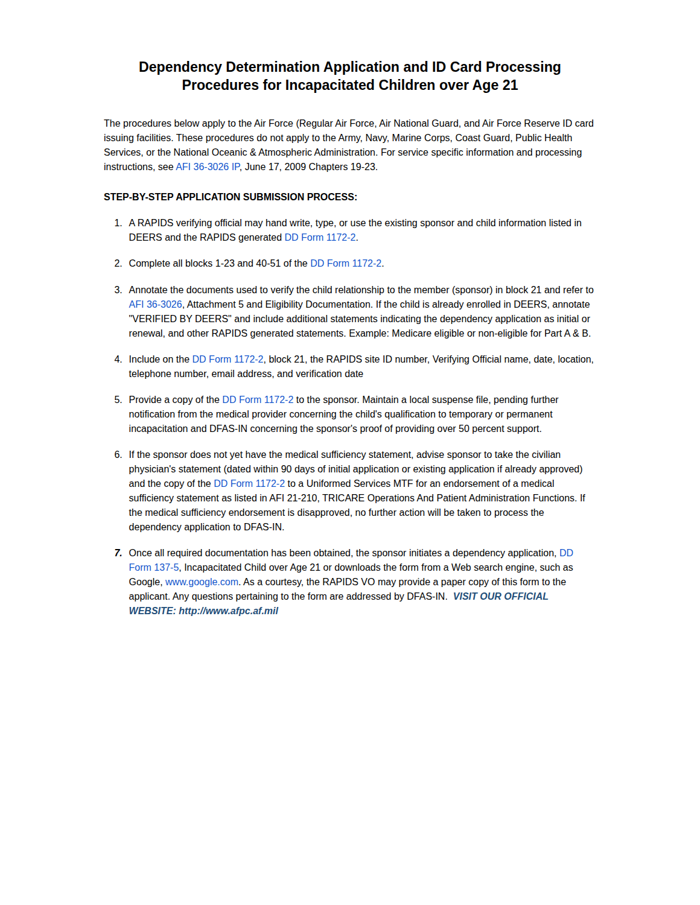Dependency Determination Application and ID Card Processing Procedures for Incapacitated Children over Age 21
The procedures below apply to the Air Force (Regular Air Force, Air National Guard, and Air Force Reserve ID card issuing facilities. These procedures do not apply to the Army, Navy, Marine Corps, Coast Guard, Public Health Services, or the National Oceanic & Atmospheric Administration. For service specific information and processing instructions, see AFI 36-3026 IP, June 17, 2009 Chapters 19-23.
STEP-BY-STEP APPLICATION SUBMISSION PROCESS:
A RAPIDS verifying official may hand write, type, or use the existing sponsor and child information listed in DEERS and the RAPIDS generated DD Form 1172-2.
Complete all blocks 1-23 and 40-51 of the DD Form 1172-2.
Annotate the documents used to verify the child relationship to the member (sponsor) in block 21 and refer to AFI 36-3026, Attachment 5 and Eligibility Documentation. If the child is already enrolled in DEERS, annotate "VERIFIED BY DEERS" and include additional statements indicating the dependency application as initial or renewal, and other RAPIDS generated statements. Example: Medicare eligible or non-eligible for Part A & B.
Include on the DD Form 1172-2, block 21, the RAPIDS site ID number, Verifying Official name, date, location, telephone number, email address, and verification date
Provide a copy of the DD Form 1172-2 to the sponsor. Maintain a local suspense file, pending further notification from the medical provider concerning the child's qualification to temporary or permanent incapacitation and DFAS-IN concerning the sponsor's proof of providing over 50 percent support.
If the sponsor does not yet have the medical sufficiency statement, advise sponsor to take the civilian physician's statement (dated within 90 days of initial application or existing application if already approved) and the copy of the DD Form 1172-2 to a Uniformed Services MTF for an endorsement of a medical sufficiency statement as listed in AFI 21-210, TRICARE Operations And Patient Administration Functions. If the medical sufficiency endorsement is disapproved, no further action will be taken to process the dependency application to DFAS-IN.
Once all required documentation has been obtained, the sponsor initiates a dependency application, DD Form 137-5, Incapacitated Child over Age 21 or downloads the form from a Web search engine, such as Google, www.google.com. As a courtesy, the RAPIDS VO may provide a paper copy of this form to the applicant. Any questions pertaining to the form are addressed by DFAS-IN. VISIT OUR OFFICIAL WEBSITE: http://www.afpc.af.mil